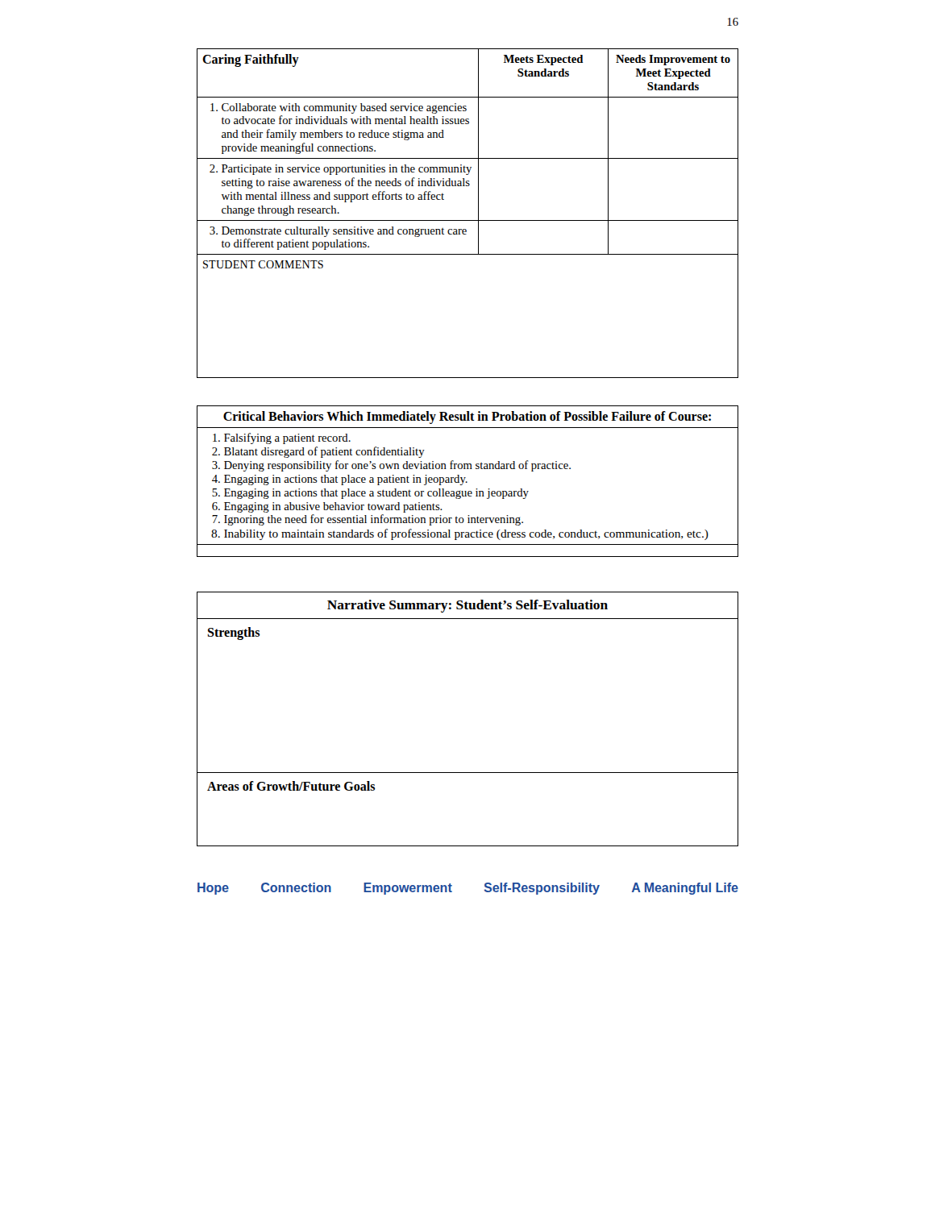16
| Caring Faithfully | Meets Expected Standards | Needs Improvement to Meet Expected Standards |
| Collaborate with community based service agencies to advocate for individuals with mental health issues and their family members to reduce stigma and provide meaningful connections. | | |
| Participate in service opportunities in the community setting to raise awareness of the needs of individuals with mental illness and support efforts to affect change through research. | | |
| Demonstrate culturally sensitive and congruent care to different patient populations. | | |
| STUDENT COMMENTS |
| Critical Behaviors Which Immediately Result in Probation of Possible Failure of Course: |
| Falsifying a patient record. Blatant disregard of patient confidentiality Denying responsibility for one’s own deviation from standard of practice. Engaging in actions that place a patient in jeopardy. Engaging in actions that place a student or colleague in jeopardy Engaging in abusive behavior toward patients. Ignoring the need for essential information prior to intervening. Inability to maintain standards of professional practice (dress code, conduct, communication, etc.) |
| Narrative Summary: Student’s Self-Evaluation |
| Strengths |
| Areas of Growth/Future Goals |
Hope Connection Empowerment Self-Responsibility A Meaningful Life